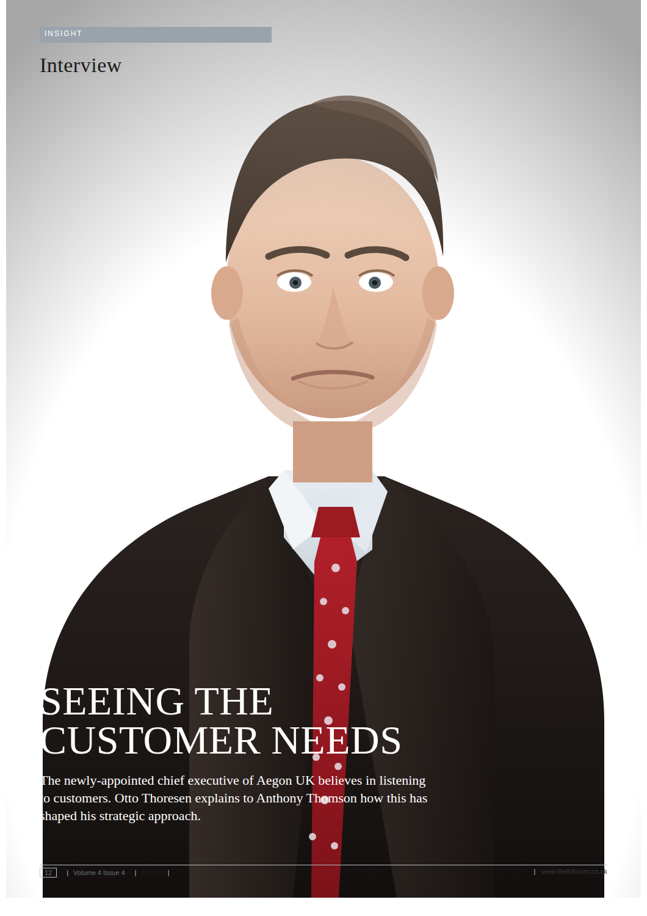Insight
Interview
Seeing the
Customer Needs
The newly-appointed chief executive of Aegon UK believes in listening to customers. Otto Thoresen explains to Anthony Thomson how this has shaped his strategic approach.
12 | Volume 4 Issue 4 | Argent |
|www.thefsforum.co.uk